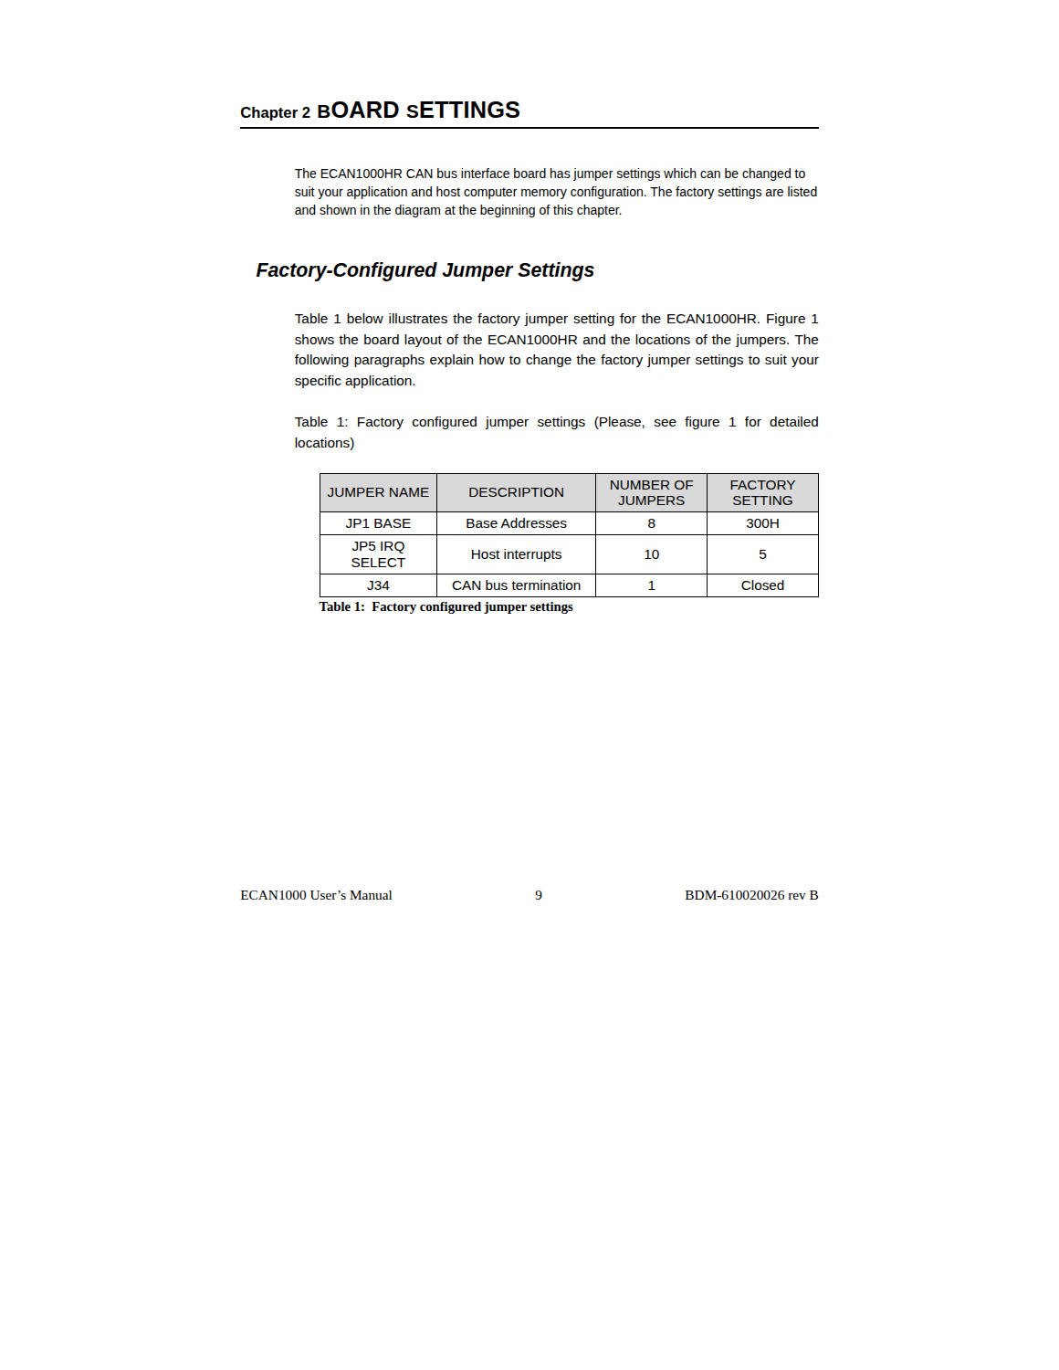Chapter 2 BOARD SETTINGS
The ECAN1000HR CAN bus interface board has jumper settings which can be changed to suit your application and host computer memory configuration. The factory settings are listed and shown in the diagram at the beginning of this chapter.
Factory-Configured Jumper Settings
Table 1 below illustrates the factory jumper setting for the ECAN1000HR. Figure 1 shows the board layout of the ECAN1000HR and the locations of the jumpers. The following paragraphs explain how to change the factory jumper settings to suit your specific application.
Table 1: Factory configured jumper settings (Please, see figure 1 for detailed locations)
| JUMPER NAME | DESCRIPTION | NUMBER OF JUMPERS | FACTORY SETTING |
| --- | --- | --- | --- |
| JP1 BASE | Base Addresses | 8 | 300H |
| JP5 IRQ SELECT | Host interrupts | 10 | 5 |
| J34 | CAN bus termination | 1 | Closed |
Table 1: Factory configured jumper settings
ECAN1000 User’s Manual
9
BDM-610020026 rev B